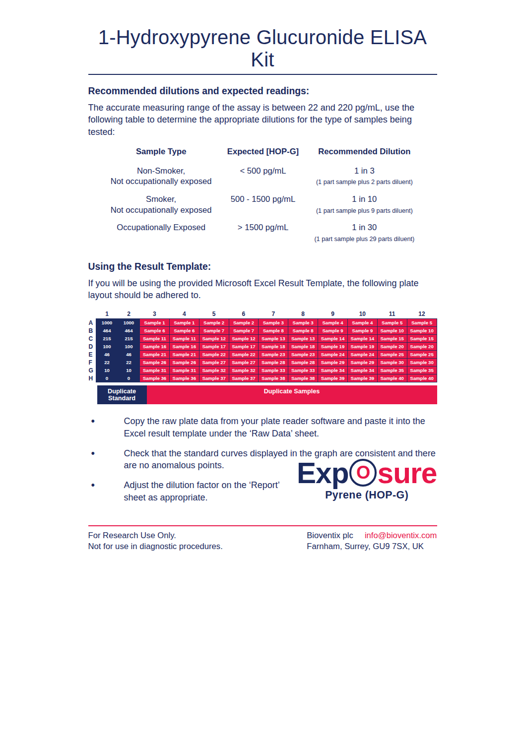1-Hydroxypyrene Glucuronide ELISA Kit
Recommended dilutions and expected readings:
The accurate measuring range of the assay is between 22 and 220 pg/mL, use the following table to determine the appropriate dilutions for the type of samples being tested:
| Sample Type | Expected [HOP-G] | Recommended Dilution |
| --- | --- | --- |
| Non-Smoker, Not occupationally exposed | < 500 pg/mL | 1 in 3 (1 part sample plus 2 parts diluent) |
| Smoker, Not occupationally exposed | 500 - 1500 pg/mL | 1 in 10 (1 part sample plus 9 parts diluent) |
| Occupationally Exposed | > 1500 pg/mL | 1 in 30 (1 part sample plus 29 parts diluent) |
Using the Result Template:
If you will be using the provided Microsoft Excel Result Template, the following plate layout should be adhered to.
| | 1 | 2 | 3 | 4 | 5 | 6 | 7 | 8 | 9 | 10 | 11 | 12 |
| --- | --- | --- | --- | --- | --- | --- | --- | --- | --- | --- | --- | --- |
| A | 1000 | 1000 | Sample 1 | Sample 1 | Sample 2 | Sample 2 | Sample 3 | Sample 3 | Sample 4 | Sample 4 | Sample 5 | Sample 5 |
| B | 464 | 464 | Sample 6 | Sample 6 | Sample 7 | Sample 7 | Sample 8 | Sample 8 | Sample 9 | Sample 9 | Sample 10 | Sample 10 |
| C | 215 | 215 | Sample 11 | Sample 11 | Sample 12 | Sample 12 | Sample 13 | Sample 13 | Sample 14 | Sample 14 | Sample 15 | Sample 15 |
| D | 100 | 100 | Sample 16 | Sample 16 | Sample 17 | Sample 17 | Sample 18 | Sample 18 | Sample 19 | Sample 19 | Sample 20 | Sample 20 |
| E | 46 | 46 | Sample 21 | Sample 21 | Sample 22 | Sample 22 | Sample 23 | Sample 23 | Sample 24 | Sample 24 | Sample 25 | Sample 25 |
| F | 22 | 22 | Sample 26 | Sample 26 | Sample 27 | Sample 27 | Sample 28 | Sample 28 | Sample 29 | Sample 29 | Sample 30 | Sample 30 |
| G | 10 | 10 | Sample 31 | Sample 31 | Sample 32 | Sample 32 | Sample 33 | Sample 33 | Sample 34 | Sample 34 | Sample 35 | Sample 35 |
| H | 0 | 0 | Sample 36 | Sample 36 | Sample 37 | Sample 37 | Sample 38 | Sample 38 | Sample 39 | Sample 39 | Sample 40 | Sample 40 |
Duplicate Standard
Duplicate Samples
Copy the raw plate data from your plate reader software and paste it into the Excel result template under the ‘Raw Data’ sheet.
Check that the standard curves displayed in the graph are consistent and there are no anomalous points.
Adjust the dilution factor on the ‘Report’
sheet as appropriate.
Exp Osure
Pyrene (HOP-G)
For Research Use Only.
Not for use in diagnostic procedures.
Bioventix plc info@bioventix.com
Farnham, Surrey, GU9 7SX, UK